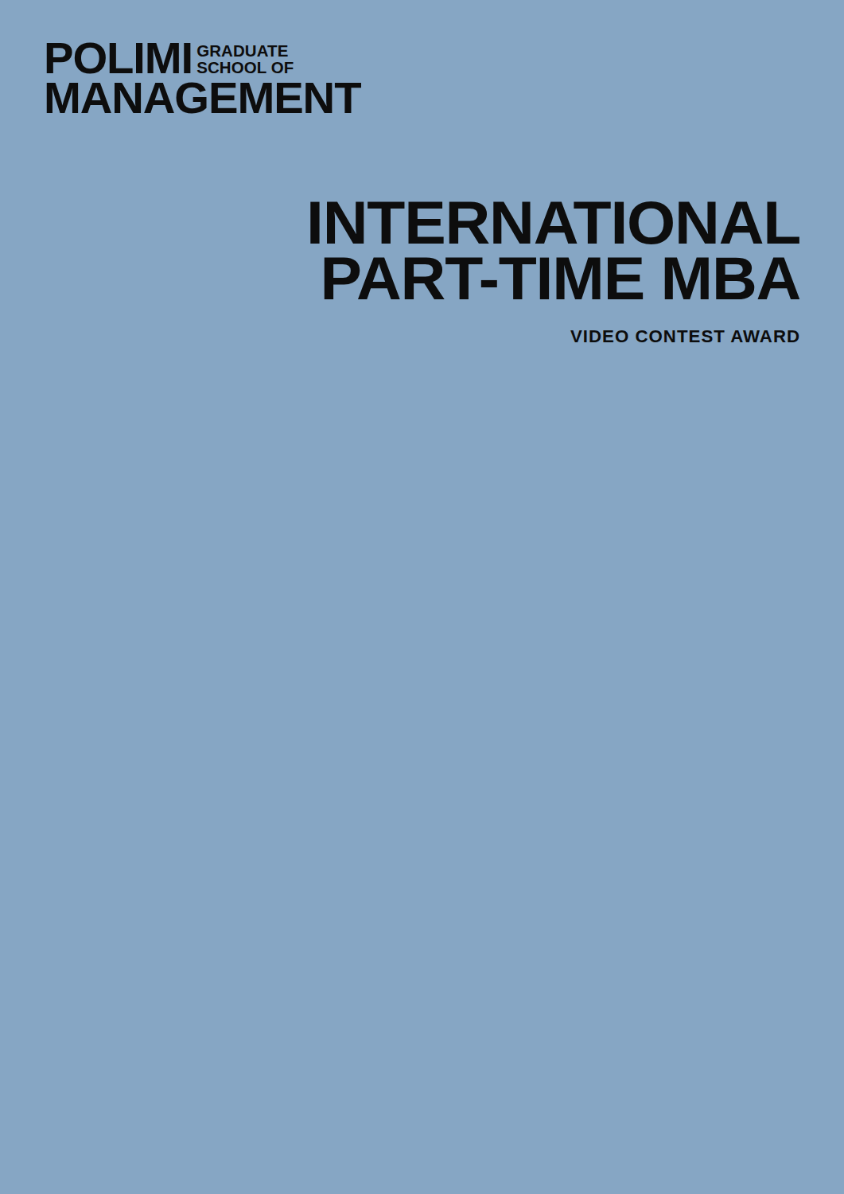Polimi Graduate School of
Management
International Part-Time MBA
Video Contest Award